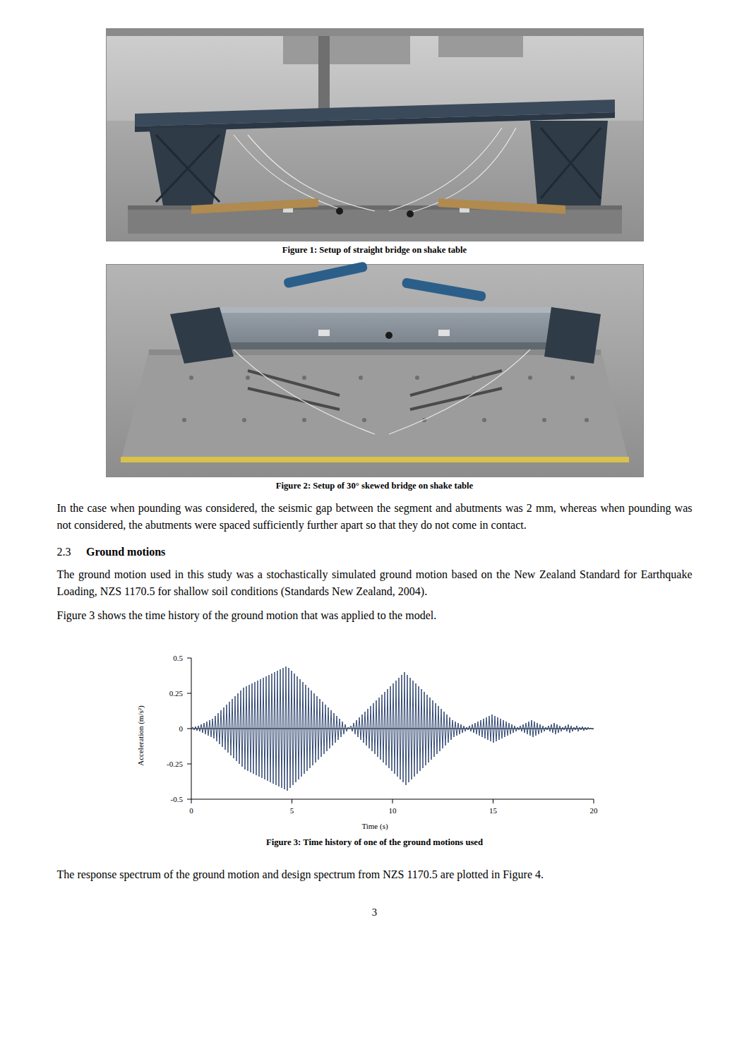Figure 1: Setup of straight bridge on shake table
Figure 2: Setup of 30° skewed bridge on shake table
In the case when pounding was considered, the seismic gap between the segment and abutments was 2 mm, whereas when pounding was not considered, the abutments were spaced sufficiently further apart so that they do not come in contact.
2.3 Ground motions
The ground motion used in this study was a stochastically simulated ground motion based on the New Zealand Standard for Earthquake Loading, NZS 1170.5 for shallow soil conditions (Standards New Zealand, 2004).
Figure 3 shows the time history of the ground motion that was applied to the model.
Time (s) Acceleration (m/s²) 0.5 0.25 0 -0.25 -0.5 0 5 10 15 20
Figure 3: Time history of one of the ground motions used
The response spectrum of the ground motion and design spectrum from NZS 1170.5 are plotted in Figure 4.
3